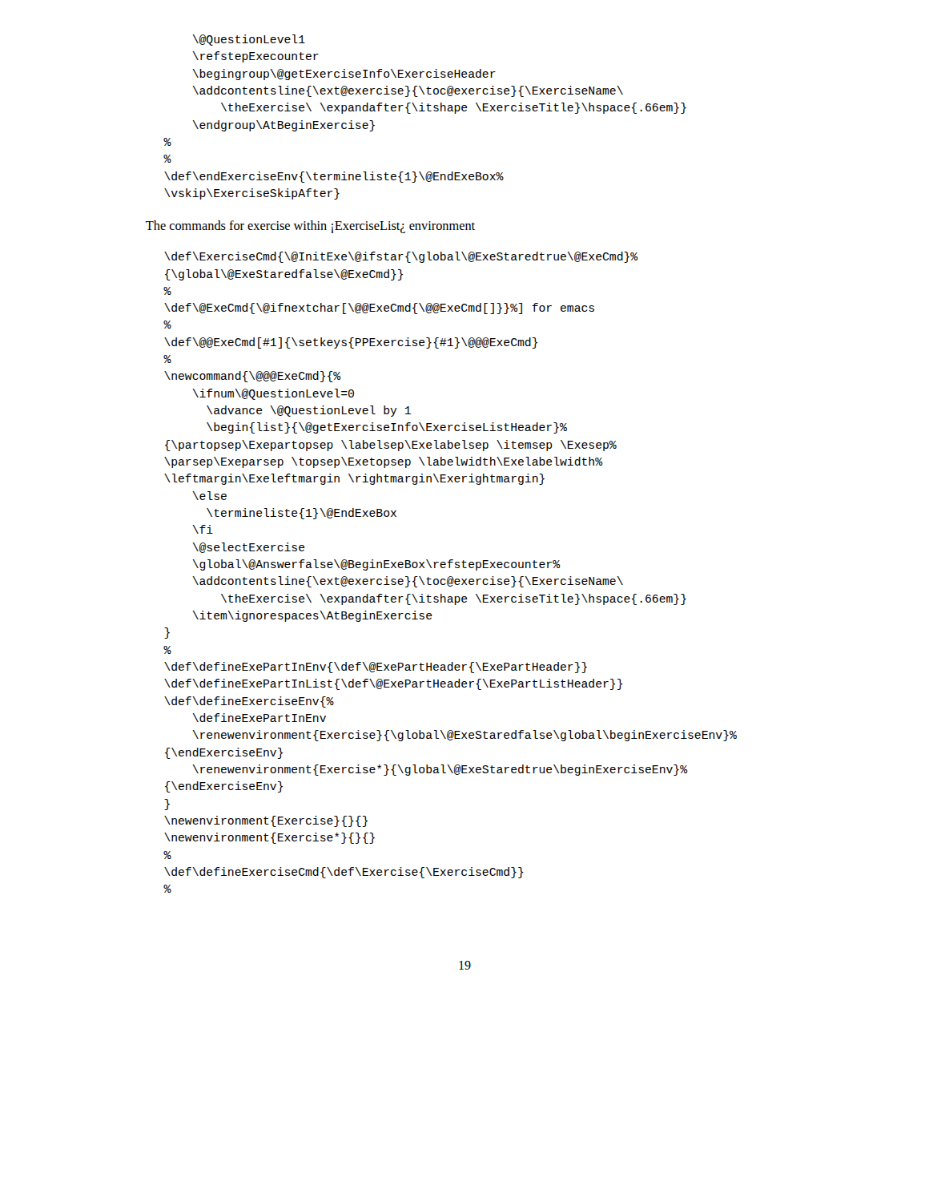\@QuestionLevel1 \refstepExecounter \begingroup\@getExerciseInfo\ExerciseHeader \addcontentsline{\ext@exercise}{\toc@exercise}{\ExerciseName\ \theExercise\ \expandafter{\itshape \ExerciseTitle}\hspace{.66em}} \endgroup\AtBeginExercise} % % \def\endExerciseEnv{\termineliste{1}\@EndExeBox% \vskip\ExerciseSkipAfter}
The commands for exercise within ¡ExerciseList¿ environment
\def\ExerciseCmd{\@InitExe\@ifstar{\global\@ExeStaredtrue\@ExeCmd}% {\global\@ExeStaredfalse\@ExeCmd}} % \def\@ExeCmd{\@ifnextchar[\@@ExeCmd{\@@ExeCmd[]}}%] for emacs % \def\@@ExeCmd[#1]{\setkeys{PPExercise}{#1}\@@@ExeCmd} % \newcommand{\@@@ExeCmd}{% \ifnum\@QuestionLevel=0 \advance \@QuestionLevel by 1 \begin{list}{\@getExerciseInfo\ExerciseListHeader}% {\partopsep\Exepartopsep \labelsep\Exelabelsep \itemsep \Exesep% \parsep\Exeparsep \topsep\Exetopsep \labelwidth\Exelabelwidth% \leftmargin\Exeleftmargin \rightmargin\Exerightmargin} \else \termineliste{1}\@EndExeBox \fi \@selectExercise \global\@Answerfalse\@BeginExeBox\refstepExecounter% \addcontentsline{\ext@exercise}{\toc@exercise}{\ExerciseName\ \theExercise\ \expandafter{\itshape \ExerciseTitle}\hspace{.66em}} \item\ignorespaces\AtBeginExercise } % \def\defineExePartInEnv{\def\@ExePartHeader{\ExePartHeader}} \def\defineExePartInList{\def\@ExePartHeader{\ExePartListHeader}} \def\defineExerciseEnv{% \defineExePartInEnv \renewenvironment{Exercise}{\global\@ExeStaredfalse\global\beginExerciseEnv}% {\endExerciseEnv} \renewenvironment{Exercise*}{\global\@ExeStaredtrue\beginExerciseEnv}% {\endExerciseEnv} } \newenvironment{Exercise}{}{} \newenvironment{Exercise*}{}{} % \def\defineExerciseCmd{\def\Exercise{\ExerciseCmd}} %
19